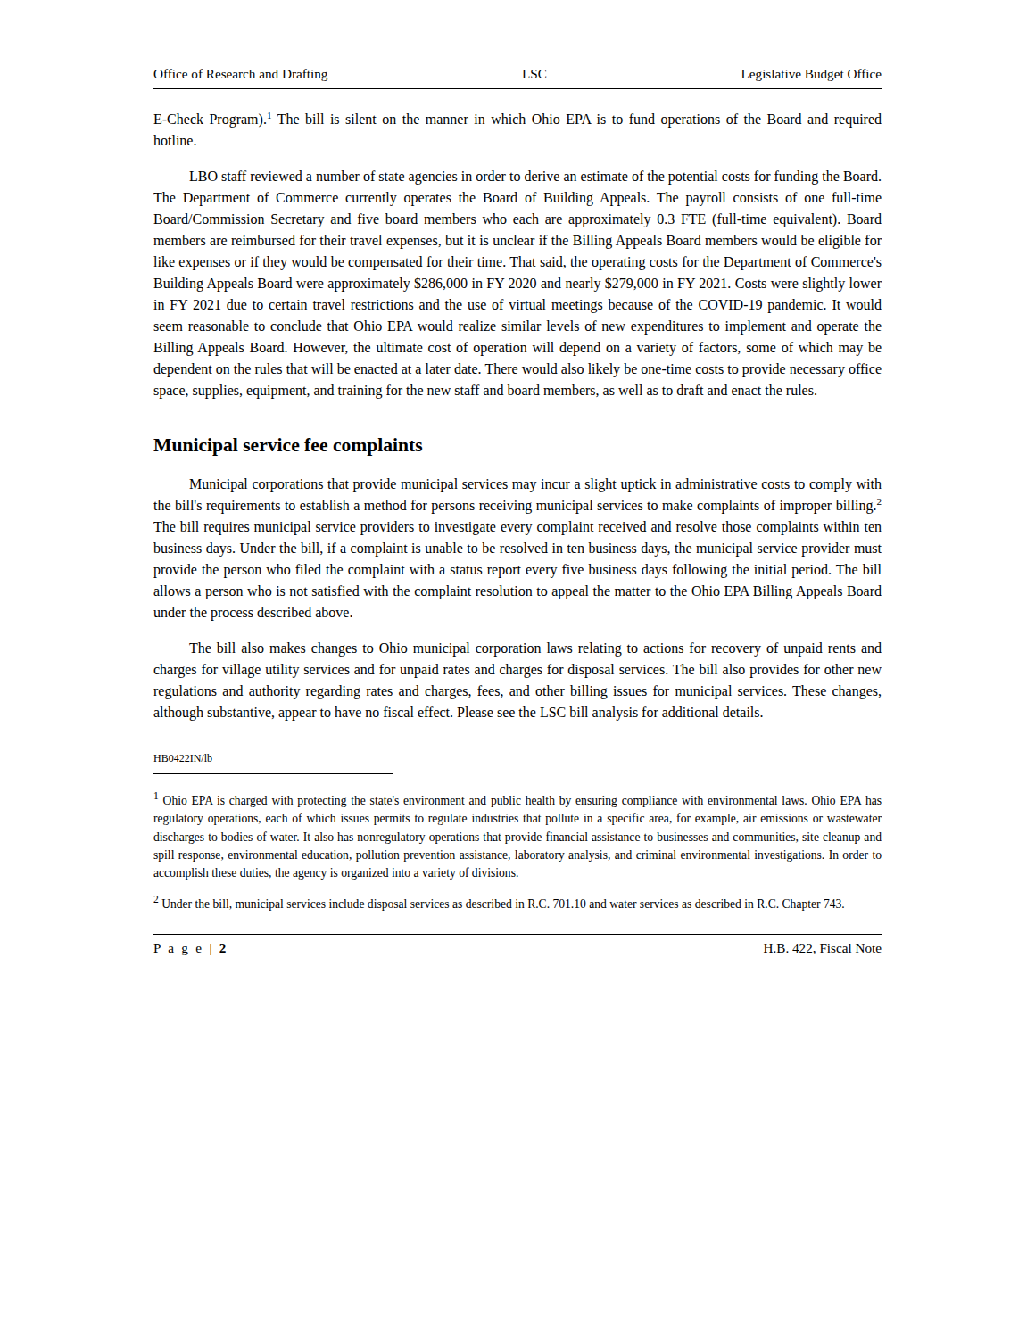Office of Research and Drafting LSC Legislative Budget Office
E-Check Program).1 The bill is silent on the manner in which Ohio EPA is to fund operations of the Board and required hotline.
LBO staff reviewed a number of state agencies in order to derive an estimate of the potential costs for funding the Board. The Department of Commerce currently operates the Board of Building Appeals. The payroll consists of one full-time Board/Commission Secretary and five board members who each are approximately 0.3 FTE (full-time equivalent). Board members are reimbursed for their travel expenses, but it is unclear if the Billing Appeals Board members would be eligible for like expenses or if they would be compensated for their time. That said, the operating costs for the Department of Commerce's Building Appeals Board were approximately $286,000 in FY 2020 and nearly $279,000 in FY 2021. Costs were slightly lower in FY 2021 due to certain travel restrictions and the use of virtual meetings because of the COVID-19 pandemic. It would seem reasonable to conclude that Ohio EPA would realize similar levels of new expenditures to implement and operate the Billing Appeals Board. However, the ultimate cost of operation will depend on a variety of factors, some of which may be dependent on the rules that will be enacted at a later date. There would also likely be one-time costs to provide necessary office space, supplies, equipment, and training for the new staff and board members, as well as to draft and enact the rules.
Municipal service fee complaints
Municipal corporations that provide municipal services may incur a slight uptick in administrative costs to comply with the bill's requirements to establish a method for persons receiving municipal services to make complaints of improper billing.2 The bill requires municipal service providers to investigate every complaint received and resolve those complaints within ten business days. Under the bill, if a complaint is unable to be resolved in ten business days, the municipal service provider must provide the person who filed the complaint with a status report every five business days following the initial period. The bill allows a person who is not satisfied with the complaint resolution to appeal the matter to the Ohio EPA Billing Appeals Board under the process described above.
The bill also makes changes to Ohio municipal corporation laws relating to actions for recovery of unpaid rents and charges for village utility services and for unpaid rates and charges for disposal services. The bill also provides for other new regulations and authority regarding rates and charges, fees, and other billing issues for municipal services. These changes, although substantive, appear to have no fiscal effect. Please see the LSC bill analysis for additional details.
HB0422IN/lb
1 Ohio EPA is charged with protecting the state's environment and public health by ensuring compliance with environmental laws. Ohio EPA has regulatory operations, each of which issues permits to regulate industries that pollute in a specific area, for example, air emissions or wastewater discharges to bodies of water. It also has nonregulatory operations that provide financial assistance to businesses and communities, site cleanup and spill response, environmental education, pollution prevention assistance, laboratory analysis, and criminal environmental investigations. In order to accomplish these duties, the agency is organized into a variety of divisions.
2 Under the bill, municipal services include disposal services as described in R.C. 701.10 and water services as described in R.C. Chapter 743.
P a g e | 2 H.B. 422, Fiscal Note